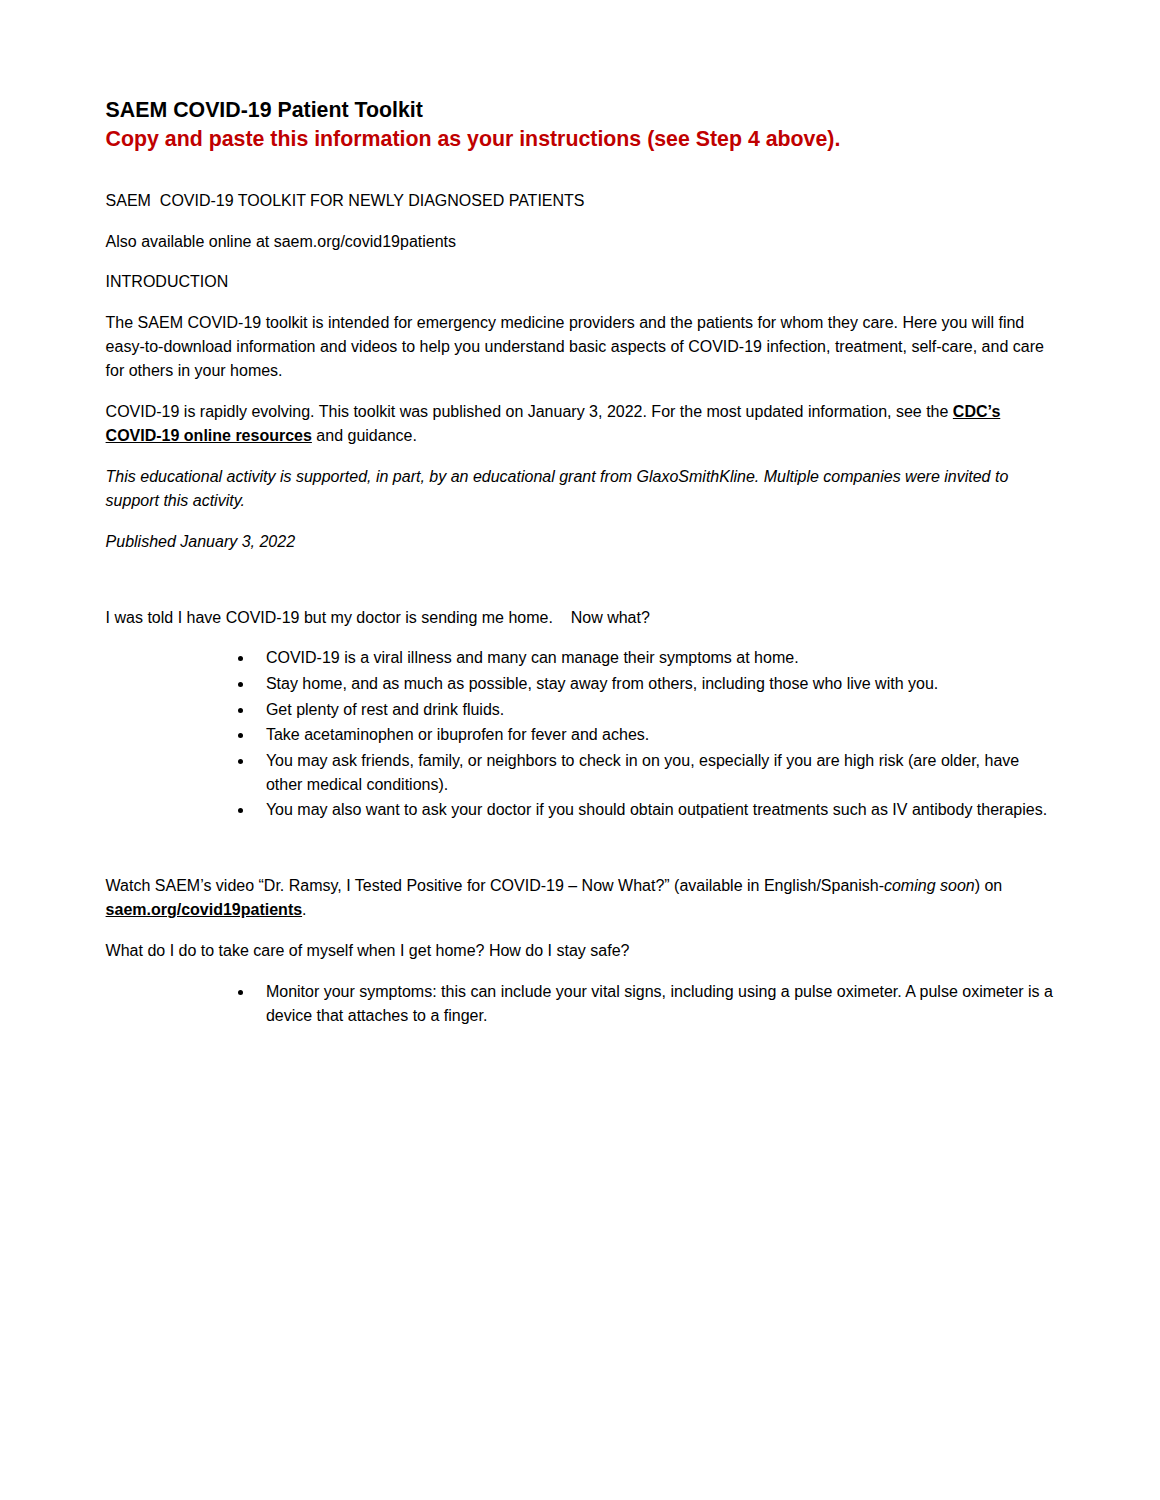SAEM COVID-19 Patient Toolkit
Copy and paste this information as your instructions (see Step 4 above).
SAEM COVID-19 TOOLKIT FOR NEWLY DIAGNOSED PATIENTS
Also available online at saem.org/covid19patients
INTRODUCTION
The SAEM COVID-19 toolkit is intended for emergency medicine providers and the patients for whom they care. Here you will find easy-to-download information and videos to help you understand basic aspects of COVID-19 infection, treatment, self-care, and care for others in your homes.
COVID-19 is rapidly evolving. This toolkit was published on January 3, 2022. For the most updated information, see the CDC’s COVID-19 online resources and guidance.
This educational activity is supported, in part, by an educational grant from GlaxoSmithKline. Multiple companies were invited to support this activity.
Published January 3, 2022
I was told I have COVID-19 but my doctor is sending me home. Now what?
COVID-19 is a viral illness and many can manage their symptoms at home.
Stay home, and as much as possible, stay away from others, including those who live with you.
Get plenty of rest and drink fluids.
Take acetaminophen or ibuprofen for fever and aches.
You may ask friends, family, or neighbors to check in on you, especially if you are high risk (are older, have other medical conditions).
You may also want to ask your doctor if you should obtain outpatient treatments such as IV antibody therapies.
Watch SAEM’s video “Dr. Ramsy, I Tested Positive for COVID-19 – Now What?” (available in English/Spanish-coming soon) on saem.org/covid19patients.
What do I do to take care of myself when I get home? How do I stay safe?
Monitor your symptoms: this can include your vital signs, including using a pulse oximeter. A pulse oximeter is a device that attaches to a finger.